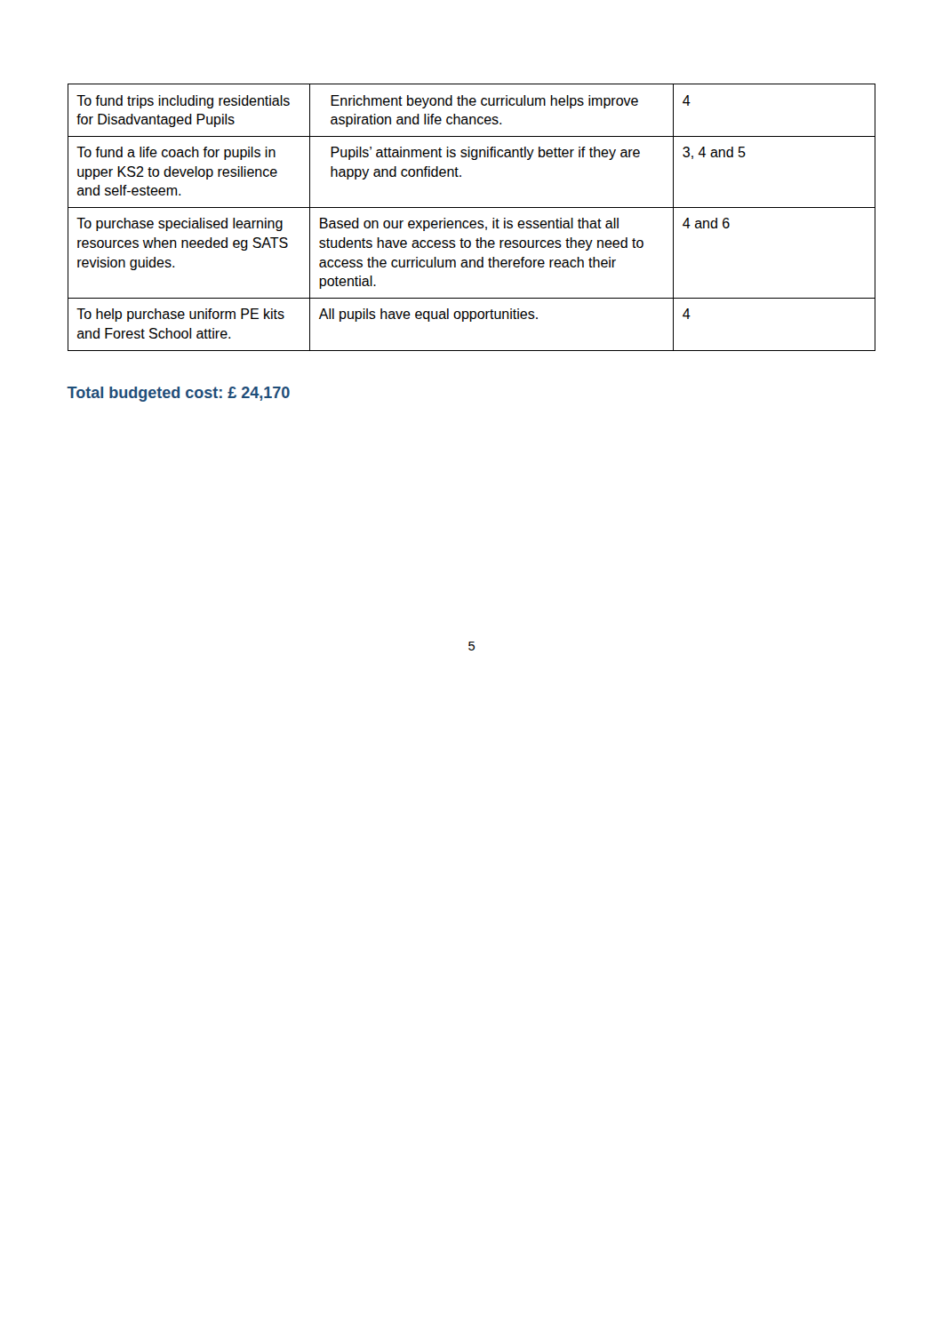| To fund trips including residentials for Disadvantaged Pupils | Enrichment beyond the curriculum helps improve aspiration and life chances. | 4 |
| To fund a life coach for pupils in upper KS2 to develop resilience and self-esteem. | Pupils’ attainment is significantly better if they are happy and confident. | 3, 4 and 5 |
| To purchase specialised learning resources when needed eg SATS revision guides. | Based on our experiences, it is essential that all students have access to the resources they need to access the curriculum and therefore reach their potential. | 4 and 6 |
| To help purchase uniform PE kits and Forest School attire. | All pupils have equal opportunities. | 4 |
Total budgeted cost: £ 24,170
5